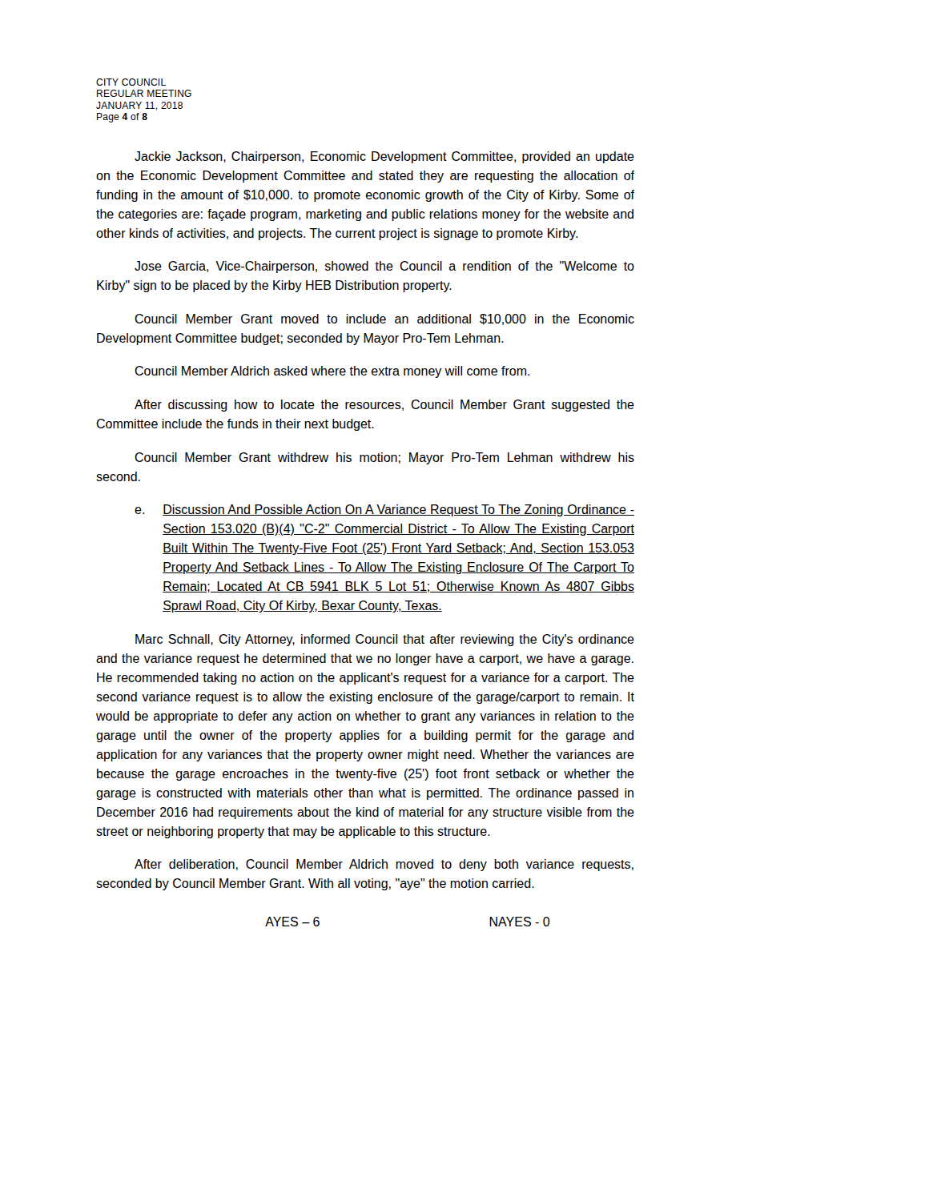CITY COUNCIL
REGULAR MEETING
JANUARY 11, 2018
Page 4 of 8
Jackie Jackson, Chairperson, Economic Development Committee, provided an update on the Economic Development Committee and stated they are requesting the allocation of funding in the amount of $10,000. to promote economic growth of the City of Kirby. Some of the categories are: façade program, marketing and public relations money for the website and other kinds of activities, and projects. The current project is signage to promote Kirby.
Jose Garcia, Vice-Chairperson, showed the Council a rendition of the "Welcome to Kirby" sign to be placed by the Kirby HEB Distribution property.
Council Member Grant moved to include an additional $10,000 in the Economic Development Committee budget; seconded by Mayor Pro-Tem Lehman.
Council Member Aldrich asked where the extra money will come from.
After discussing how to locate the resources, Council Member Grant suggested the Committee include the funds in their next budget.
Council Member Grant withdrew his motion; Mayor Pro-Tem Lehman withdrew his second.
e.
Discussion And Possible Action On A Variance Request To The Zoning Ordinance - Section 153.020 (B)(4) "C-2" Commercial District - To Allow The Existing Carport Built Within The Twenty-Five Foot (25') Front Yard Setback; And, Section 153.053 Property And Setback Lines - To Allow The Existing Enclosure Of The Carport To Remain; Located At CB 5941 BLK 5 Lot 51; Otherwise Known As 4807 Gibbs Sprawl Road, City Of Kirby, Bexar County, Texas.
Marc Schnall, City Attorney, informed Council that after reviewing the City's ordinance and the variance request he determined that we no longer have a carport, we have a garage. He recommended taking no action on the applicant's request for a variance for a carport. The second variance request is to allow the existing enclosure of the garage/carport to remain. It would be appropriate to defer any action on whether to grant any variances in relation to the garage until the owner of the property applies for a building permit for the garage and application for any variances that the property owner might need. Whether the variances are because the garage encroaches in the twenty-five (25') foot front setback or whether the garage is constructed with materials other than what is permitted. The ordinance passed in December 2016 had requirements about the kind of material for any structure visible from the street or neighboring property that may be applicable to this structure.
After deliberation, Council Member Aldrich moved to deny both variance requests, seconded by Council Member Grant. With all voting, "aye" the motion carried.
AYES – 6NAYES - 0